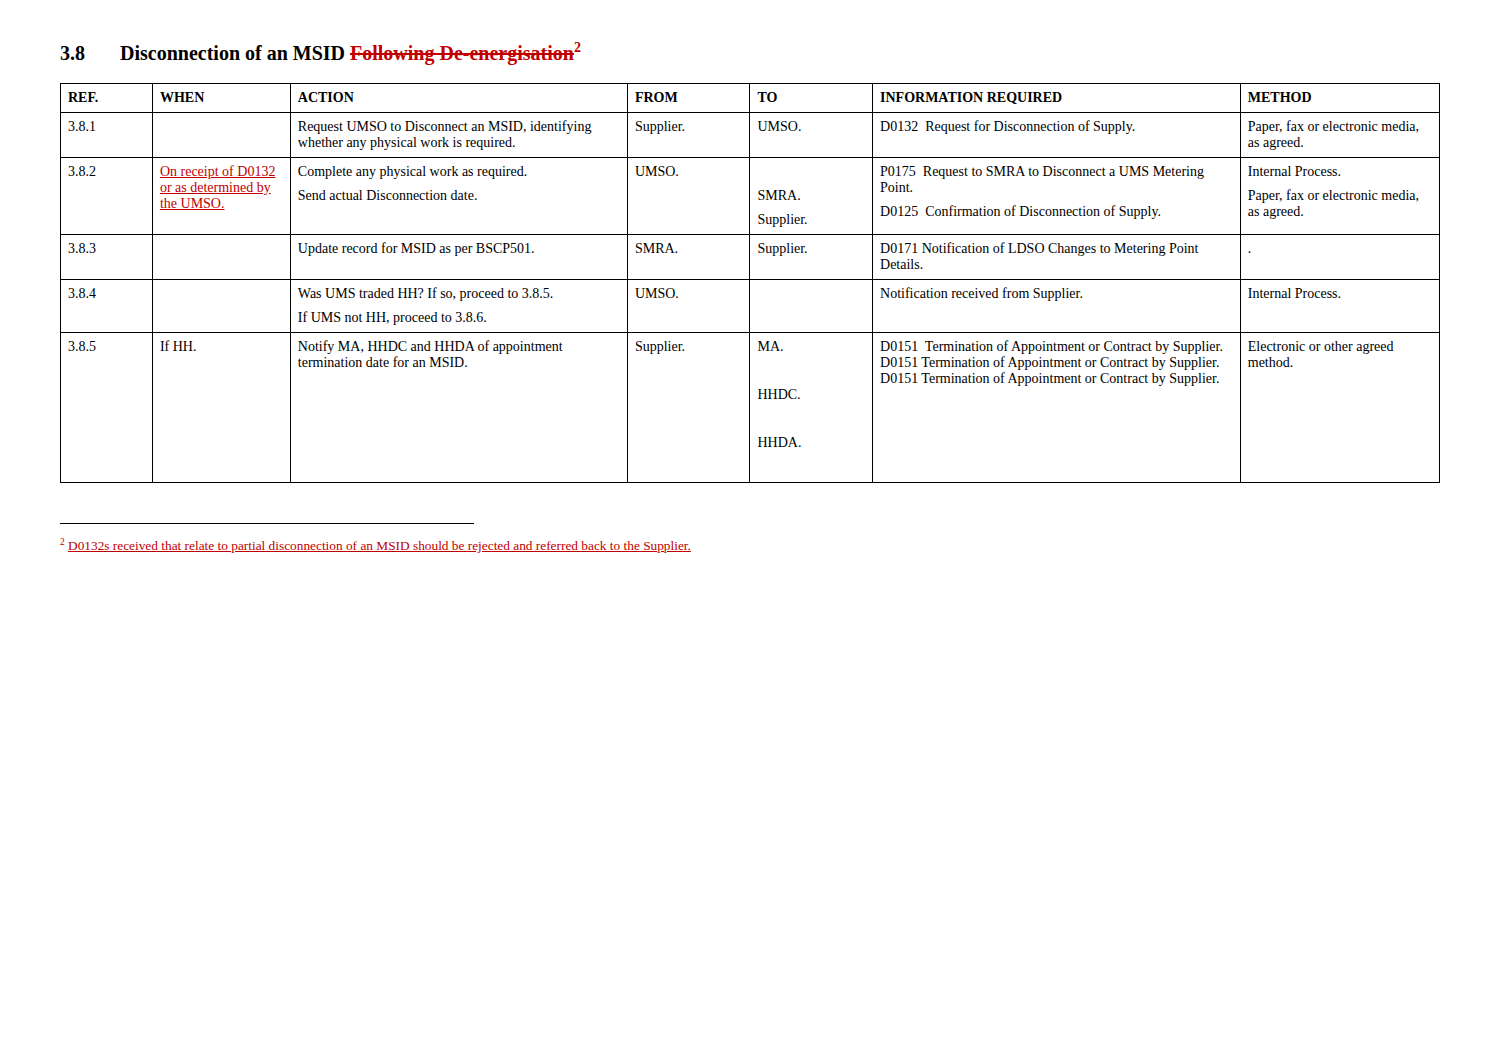3.8 Disconnection of an MSID Following De-energisation2
| Ref. | When | Action | From | To | Information Required | Method |
| --- | --- | --- | --- | --- | --- | --- |
| 3.8.1 | | Request UMSO to Disconnect an MSID, identifying whether any physical work is required. | Supplier. | UMSO. | D0132 Request for Disconnection of Supply. | Paper, fax or electronic media, as agreed. |
| 3.8.2 | On receipt of D0132 or as determined by the UMSO. | Complete any physical work as required. Send actual Disconnection date. | UMSO. | SMRA. Supplier. | P0175 Request to SMRA to Disconnect a UMS Metering Point. D0125 Confirmation of Disconnection of Supply. | Internal Process. Paper, fax or electronic media, as agreed. |
| 3.8.3 | | Update record for MSID as per BSCP501. | SMRA. | Supplier. | D0171 Notification of LDSO Changes to Metering Point Details. | . |
| 3.8.4 | | Was UMS traded HH? If so, proceed to 3.8.5. If UMS not HH, proceed to 3.8.6. | UMSO. | | Notification received from Supplier. | Internal Process. |
| 3.8.5 | If HH. | Notify MA, HHDC and HHDA of appointment termination date for an MSID. | Supplier. | MA. HHDC. HHDA. | D0151 Termination of Appointment or Contract by Supplier. D0151 Termination of Appointment or Contract by Supplier. D0151 Termination of Appointment or Contract by Supplier. | Electronic or other agreed method. |
2 D0132s received that relate to partial disconnection of an MSID should be rejected and referred back to the Supplier.